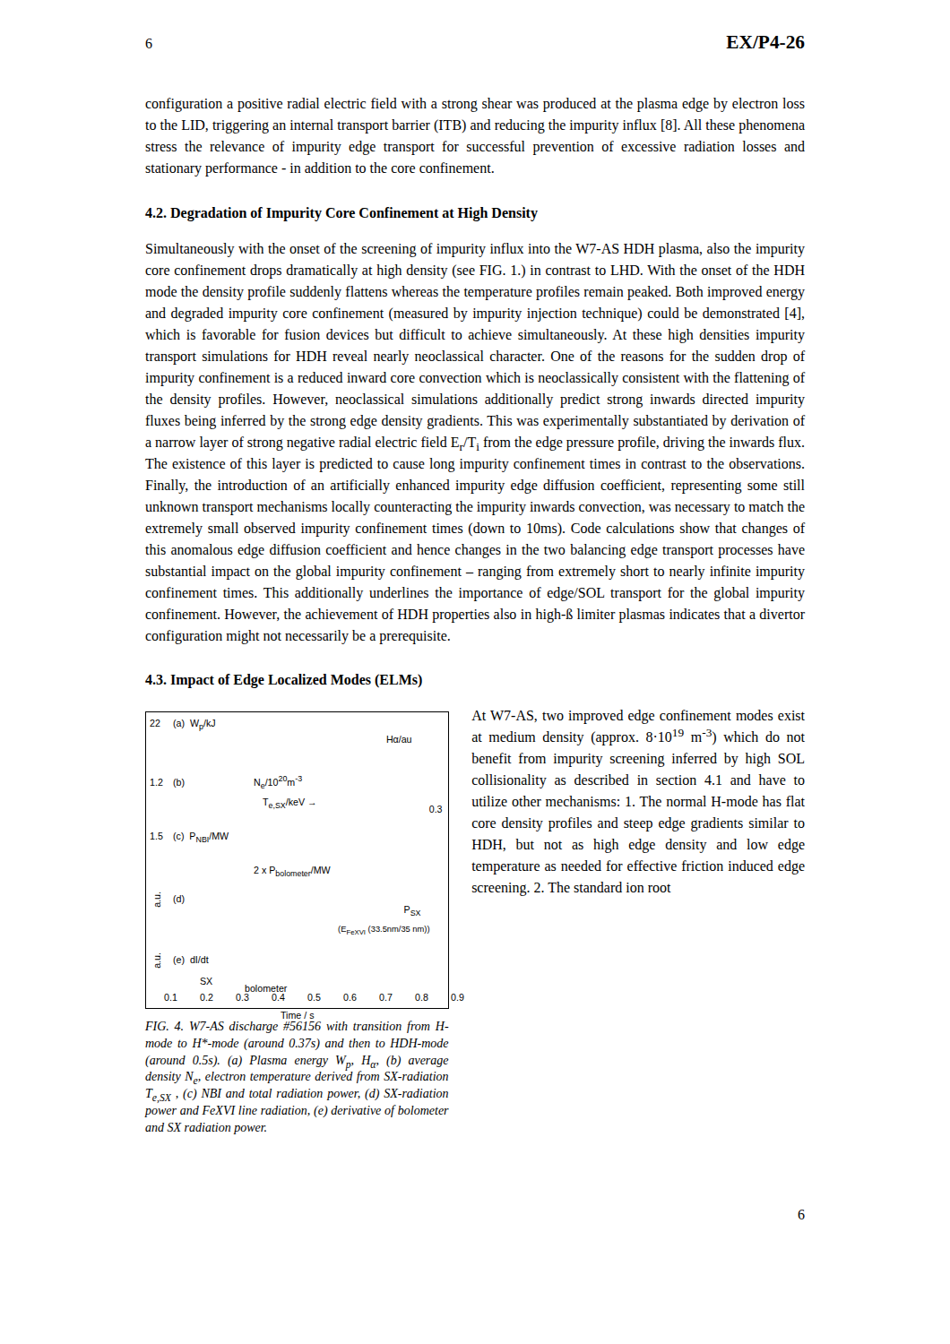6 EX/P4-26
configuration a positive radial electric field with a strong shear was produced at the plasma edge by electron loss to the LID, triggering an internal transport barrier (ITB) and reducing the impurity influx [8]. All these phenomena stress the relevance of impurity edge transport for successful prevention of excessive radiation losses and stationary performance - in addition to the core confinement.
4.2. Degradation of Impurity Core Confinement at High Density
Simultaneously with the onset of the screening of impurity influx into the W7-AS HDH plasma, also the impurity core confinement drops dramatically at high density (see FIG. 1.) in contrast to LHD. With the onset of the HDH mode the density profile suddenly flattens whereas the temperature profiles remain peaked. Both improved energy and degraded impurity core confinement (measured by impurity injection technique) could be demonstrated [4], which is favorable for fusion devices but difficult to achieve simultaneously. At these high densities impurity transport simulations for HDH reveal nearly neoclassical character. One of the reasons for the sudden drop of impurity confinement is a reduced inward core convection which is neoclassically consistent with the flattening of the density profiles. However, neoclassical simulations additionally predict strong inwards directed impurity fluxes being inferred by the strong edge density gradients. This was experimentally substantiated by derivation of a narrow layer of strong negative radial electric field Er/Ti from the edge pressure profile, driving the inwards flux. The existence of this layer is predicted to cause long impurity confinement times in contrast to the observations. Finally, the introduction of an artificially enhanced impurity edge diffusion coefficient, representing some still unknown transport mechanisms locally counteracting the impurity inwards convection, was necessary to match the extremely small observed impurity confinement times (down to 10ms). Code calculations show that changes of this anomalous edge diffusion coefficient and hence changes in the two balancing edge transport processes have substantial impact on the global impurity confinement – ranging from extremely short to nearly infinite impurity confinement times. This additionally underlines the importance of edge/SOL transport for the global impurity confinement. However, the achievement of HDH properties also in high-ß limiter plasmas indicates that a divertor configuration might not necessarily be a prerequisite.
4.3. Impact of Edge Localized Modes (ELMs)
22 (a) Wp/kJ Hα/au 1.2 (b) Ne/1020m-3 Te,SX/keV → 0.3 1.5 (c) PNBI/MW 2 x Pbolometer/MW a.u. (d) PSX (EFeXVI (33.5nm/35 nm)) a.u. (e) dI/dt SX bolometer 0.1 0.2 0.3 0.4 0.5 0.6 0.7 0.8 0.9 Time / s
FIG. 4. W7-AS discharge #56156 with transition from H-mode to H*-mode (around 0.37s) and then to HDH-mode (around 0.5s). (a) Plasma energy Wp, Hα, (b) average density Ne, electron temperature derived from SX-radiation Te,SX , (c) NBI and total radiation power, (d) SX-radiation power and FeXVI line radiation, (e) derivative of bolometer and SX radiation power.
At W7-AS, two improved edge confinement modes exist at medium density (approx. 8·1019 m-3) which do not benefit from impurity screening inferred by high SOL collisionality as described in section 4.1 and have to utilize other mechanisms: 1. The normal H-mode has flat core density profiles and steep edge gradients similar to HDH, but not as high edge density and low edge temperature as needed for effective friction induced edge screening. 2. The standard ion root
6